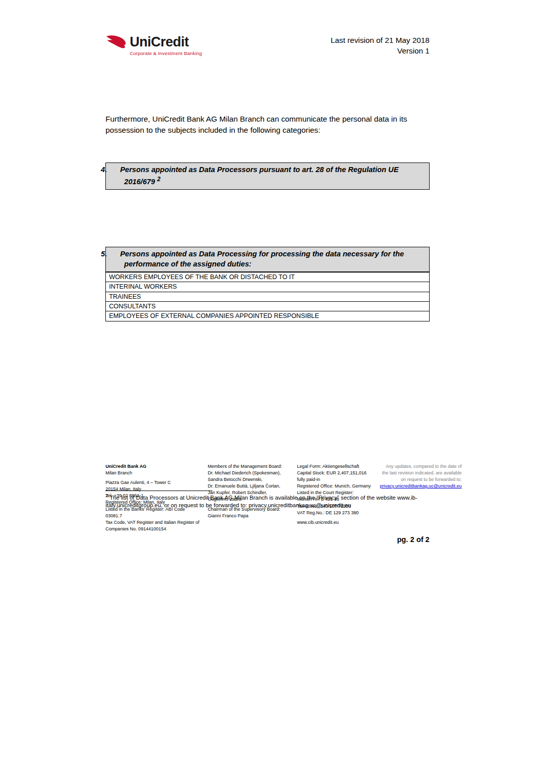UniCredit
Corporate & Investment Banking
Last revision of 21 May 2018
Version 1
Furthermore, UniCredit Bank AG Milan Branch can communicate the personal data in its possession to the subjects included in the following categories:
4. Persons appointed as Data Processors pursuant to art. 28 of the Regulation UE 2016/679 2
5. Persons appointed as Data Processing for processing the data necessary for the performance of the assigned duties:
| WORKERS EMPLOYEES OF THE BANK OR DISTACHED TO IT |
| INTERINAL WORKERS |
| TRAINEES |
| CONSULTANTS |
| EMPLOYEES OF EXTERNAL COMPANIES APPOINTED RESPONSIBLE |
2 The list of Data Processors at Unicredit Bank AG Milan Branch is available on the “Privacy” section of the website www.ib-italy.unicreditgroup.eu, or on request to be forwarded to: privacy.unicreditbankag.uc@unicredit.eu
UniCredit Bank AG
Milan Branch
Piazza Gae Aulenti, 4 – Tower C
20154 Milan, Italy
Tel. +39 02 8862-1
Registered Office: Milan, Italy
Listed in the Banks’ Register: ABI Code
03081.7
Tax Code, VAT Register and Italian Register of
Companies No. 09144100154
Members of the Management Board:
Dr. Michael Diederich (Spokesman),
Sandra Betocchi Drwenski,
Dr. Emanuele Buttà, Ljiljana Čortan,
Jan Kupfer, Robert Schindler,
Guglielmo Zadra
Chairman of the Supervisory Board:
Gianni Franco Papa
Legal Form: Aktiengesellschaft
Capital Stock: EUR 2,407,151,016 fully paid-in
Registered Office: Munich, Germany
Listed in the Court Register:
Munich HR B 421 48
Tax-Id.No.: 143/107/72500
VAT Reg.No.: DE 129 273 380
www.cib.unicredit.eu
Any updates, compared to the date of the last revision indicated, are available on request to be forwarded to: privacy.unicreditbankag.uc@unicredit.eu
pg. 2 of 2